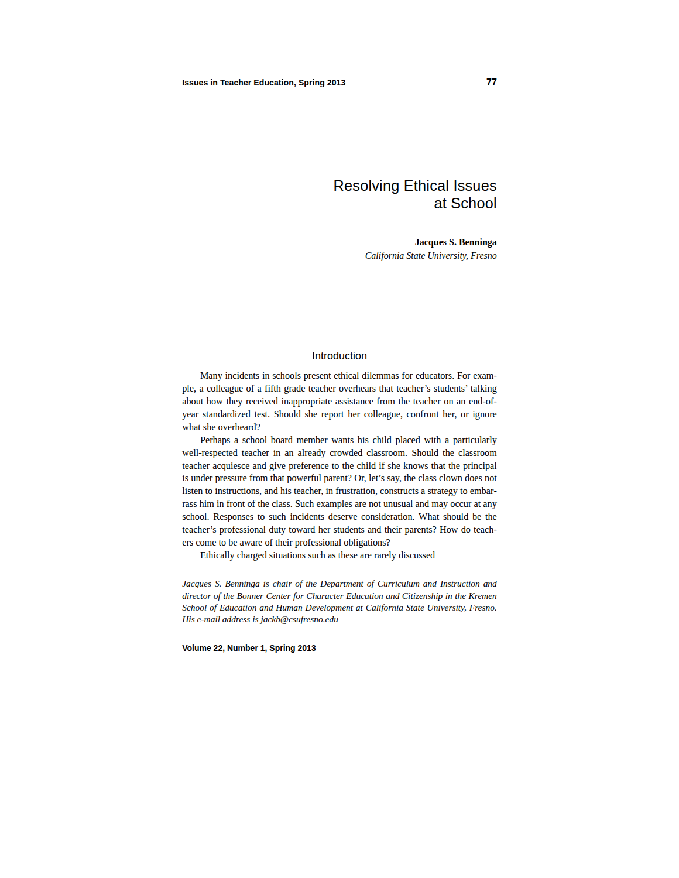Issues in Teacher Education, Spring 2013 77
Resolving Ethical Issues
at School
Jacques S. Benninga
California State University, Fresno
Introduction
Many incidents in schools present ethical dilemmas for educators. For example, a colleague of a fifth grade teacher overhears that teacher’s students’ talking about how they received inappropriate assistance from the teacher on an end-of-year standardized test. Should she report her colleague, confront her, or ignore what she overheard?
Perhaps a school board member wants his child placed with a particularly well-respected teacher in an already crowded classroom. Should the classroom teacher acquiesce and give preference to the child if she knows that the principal is under pressure from that powerful parent? Or, let’s say, the class clown does not listen to instructions, and his teacher, in frustration, constructs a strategy to embarrass him in front of the class. Such examples are not unusual and may occur at any school. Responses to such incidents deserve consideration. What should be the teacher’s professional duty toward her students and their parents? How do teachers come to be aware of their professional obligations?
Ethically charged situations such as these are rarely discussed
Jacques S. Benninga is chair of the Department of Curriculum and Instruction and director of the Bonner Center for Character Education and Citizenship in the Kremen School of Education and Human Development at California State University, Fresno. His e-mail address is jackb@csufresno.edu
Volume 22, Number 1, Spring 2013